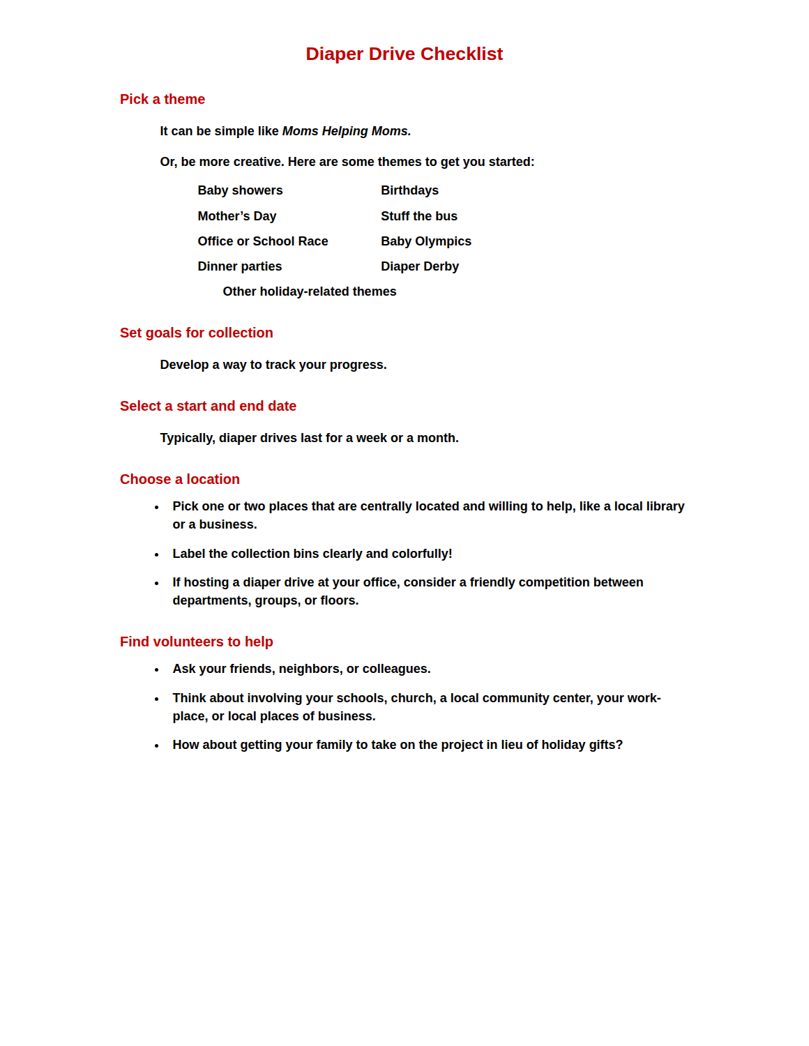Diaper Drive Checklist
Pick a theme
It can be simple like Moms Helping Moms.
Or, be more creative. Here are some themes to get you started:
| Baby showers | Birthdays |
| Mother’s Day | Stuff the bus |
| Office or School Race | Baby Olympics |
| Dinner parties | Diaper Derby |
Other holiday-related themes
Set goals for collection
Develop a way to track your progress.
Select a start and end date
Typically, diaper drives last for a week or a month.
Choose a location
Pick one or two places that are centrally located and willing to help, like a local library or a business.
Label the collection bins clearly and colorfully!
If hosting a diaper drive at your office, consider a friendly competition between departments, groups, or floors.
Find volunteers to help
Ask your friends, neighbors, or colleagues.
Think about involving your schools, church, a local community center, your work-place, or local places of business.
How about getting your family to take on the project in lieu of holiday gifts?